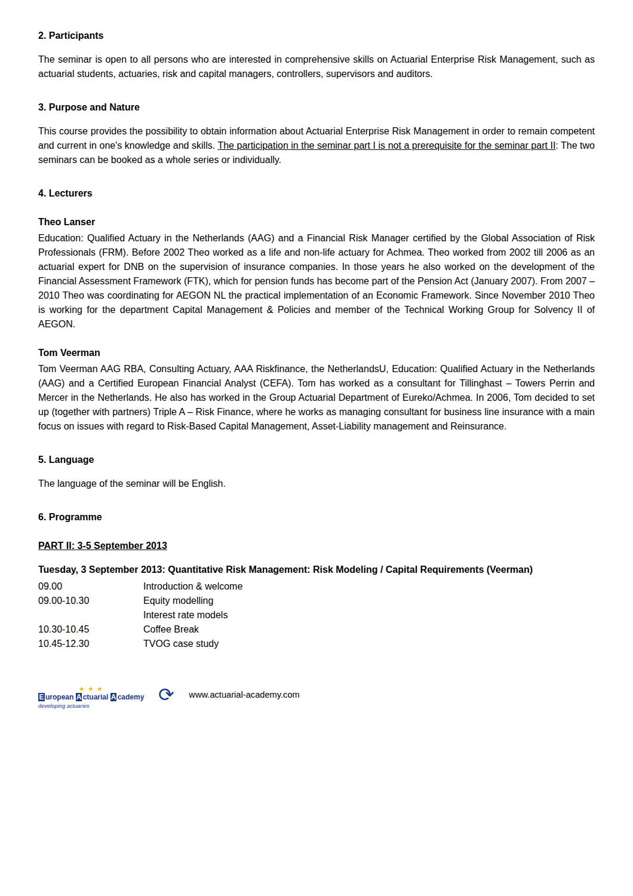2. Participants
The seminar is open to all persons who are interested in comprehensive skills on Actuarial Enterprise Risk Management, such as actuarial students, actuaries, risk and capital managers, controllers, supervisors and auditors.
3. Purpose and Nature
This course provides the possibility to obtain information about Actuarial Enterprise Risk Management in order to remain competent and current in one's knowledge and skills. The participation in the seminar part I is not a prerequisite for the seminar part II: The two seminars can be booked as a whole series or individually.
4. Lecturers
Theo Lanser
Education: Qualified Actuary in the Netherlands (AAG) and a Financial Risk Manager certified by the Global Association of Risk Professionals (FRM). Before 2002 Theo worked as a life and non-life actuary for Achmea. Theo worked from 2002 till 2006 as an actuarial expert for DNB on the supervision of insurance companies. In those years he also worked on the development of the Financial Assessment Framework (FTK), which for pension funds has become part of the Pension Act (January 2007). From 2007 – 2010 Theo was coordinating for AEGON NL the practical implementation of an Economic Framework. Since November 2010 Theo is working for the department Capital Management & Policies and member of the Technical Working Group for Solvency II of AEGON.
Tom Veerman
Tom Veerman AAG RBA, Consulting Actuary, AAA Riskfinance, the NetherlandsU, Education: Qualified Actuary in the Netherlands (AAG) and a Certified European Financial Analyst (CEFA). Tom has worked as a consultant for Tillinghast – Towers Perrin and Mercer in the Netherlands. He also has worked in the Group Actuarial Department of Eureko/Achmea. In 2006, Tom decided to set up (together with partners) Triple A – Risk Finance, where he works as managing consultant for business line insurance with a main focus on issues with regard to Risk-Based Capital Management, Asset-Liability management and Reinsurance.
5. Language
The language of the seminar will be English.
6. Programme
PART II: 3-5 September 2013
Tuesday, 3 September 2013: Quantitative Risk Management: Risk Modeling / Capital Requirements (Veerman)
| 09.00 | Introduction & welcome |
| 09.00-10.30 | Equity modelling Interest rate models |
| 10.30-10.45 | Coffee Break |
| 10.45-12.30 | TVOG case study |
★ ★ ★ European Actuarial Academy
developing actuaries
⟳
www.actuarial-academy.com